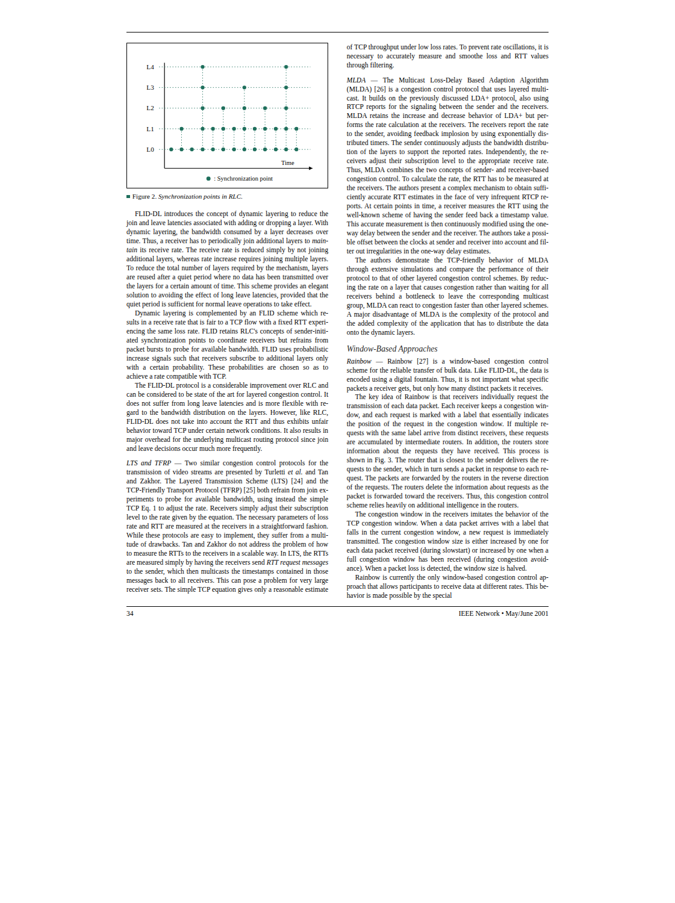L4 L3 L2 L1 L0 : Synchronization point Time
Figure 2. Synchronization points in RLC.
FLID-DL introduces the concept of dynamic layering to reduce the join and leave latencies associated with adding or dropping a layer. With dynamic layering, the bandwidth consumed by a layer decreases over time. Thus, a receiver has to periodically join additional layers to maintain its receive rate. The receive rate is reduced simply by not joining additional layers, whereas rate increase requires joining multiple layers. To reduce the total number of layers required by the mechanism, layers are reused after a quiet period where no data has been transmitted over the layers for a certain amount of time. This scheme provides an elegant solution to avoiding the effect of long leave latencies, provided that the quiet period is sufficient for normal leave operations to take effect.
Dynamic layering is complemented by an FLID scheme which results in a receive rate that is fair to a TCP flow with a fixed RTT experiencing the same loss rate. FLID retains RLC's concepts of sender-initiated synchronization points to coordinate receivers but refrains from packet bursts to probe for available bandwidth. FLID uses probabilistic increase signals such that receivers subscribe to additional layers only with a certain probability. These probabilities are chosen so as to achieve a rate compatible with TCP.
The FLID-DL protocol is a considerable improvement over RLC and can be considered to be state of the art for layered congestion control. It does not suffer from long leave latencies and is more flexible with regard to the bandwidth distribution on the layers. However, like RLC, FLID-DL does not take into account the RTT and thus exhibits unfair behavior toward TCP under certain network conditions. It also results in major overhead for the underlying multicast routing protocol since join and leave decisions occur much more frequently.
LTS and TFRP — Two similar congestion control protocols for the transmission of video streams are presented by Turletti et al. and Tan and Zakhor. The Layered Transmission Scheme (LTS) [24] and the TCP-Friendly Transport Protocol (TFRP) [25] both refrain from join experiments to probe for available bandwidth, using instead the simple TCP Eq. 1 to adjust the rate. Receivers simply adjust their subscription level to the rate given by the equation. The necessary parameters of loss rate and RTT are measured at the receivers in a straightforward fashion. While these protocols are easy to implement, they suffer from a multitude of drawbacks. Tan and Zakhor do not address the problem of how to measure the RTTs to the receivers in a scalable way. In LTS, the RTTs are measured simply by having the receivers send RTT request messages to the sender, which then multicasts the timestamps contained in those messages back to all receivers. This can pose a problem for very large receiver sets. The simple TCP equation gives only a reasonable estimate of TCP throughput under low loss rates. To prevent rate oscillations, it is necessary to accurately measure and smoothe loss and RTT values through filtering.
MLDA — The Multicast Loss-Delay Based Adaption Algorithm (MLDA) [26] is a congestion control protocol that uses layered multicast. It builds on the previously discussed LDA+ protocol, also using RTCP reports for the signaling between the sender and the receivers. MLDA retains the increase and decrease behavior of LDA+ but performs the rate calculation at the receivers. The receivers report the rate to the sender, avoiding feedback implosion by using exponentially distributed timers. The sender continuously adjusts the bandwidth distribution of the layers to support the reported rates. Independently, the receivers adjust their subscription level to the appropriate receive rate. Thus, MLDA combines the two concepts of sender- and receiver-based congestion control. To calculate the rate, the RTT has to be measured at the receivers. The authors present a complex mechanism to obtain sufficiently accurate RTT estimates in the face of very infrequent RTCP reports. At certain points in time, a receiver measures the RTT using the well-known scheme of having the sender feed back a timestamp value. This accurate measurement is then continuously modified using the one-way delay between the sender and the receiver. The authors take a possible offset between the clocks at sender and receiver into account and filter out irregularities in the one-way delay estimates.
The authors demonstrate the TCP-friendly behavior of MLDA through extensive simulations and compare the performance of their protocol to that of other layered congestion control schemes. By reducing the rate on a layer that causes congestion rather than waiting for all receivers behind a bottleneck to leave the corresponding multicast group, MLDA can react to congestion faster than other layered schemes. A major disadvantage of MLDA is the complexity of the protocol and the added complexity of the application that has to distribute the data onto the dynamic layers.
Window-Based Approaches
Rainbow — Rainbow [27] is a window-based congestion control scheme for the reliable transfer of bulk data. Like FLID-DL, the data is encoded using a digital fountain. Thus, it is not important what specific packets a receiver gets, but only how many distinct packets it receives.
The key idea of Rainbow is that receivers individually request the transmission of each data packet. Each receiver keeps a congestion window, and each request is marked with a label that essentially indicates the position of the request in the congestion window. If multiple requests with the same label arrive from distinct receivers, these requests are accumulated by intermediate routers. In addition, the routers store information about the requests they have received. This process is shown in Fig. 3. The router that is closest to the sender delivers the requests to the sender, which in turn sends a packet in response to each request. The packets are forwarded by the routers in the reverse direction of the requests. The routers delete the information about requests as the packet is forwarded toward the receivers. Thus, this congestion control scheme relies heavily on additional intelligence in the routers.
The congestion window in the receivers imitates the behavior of the TCP congestion window. When a data packet arrives with a label that falls in the current congestion window, a new request is immediately transmitted. The congestion window size is either increased by one for each data packet received (during slowstart) or increased by one when a full congestion window has been received (during congestion avoidance). When a packet loss is detected, the window size is halved.
Rainbow is currently the only window-based congestion control approach that allows participants to receive data at different rates. This behavior is made possible by the special
34
IEEE Network • May/June 2001